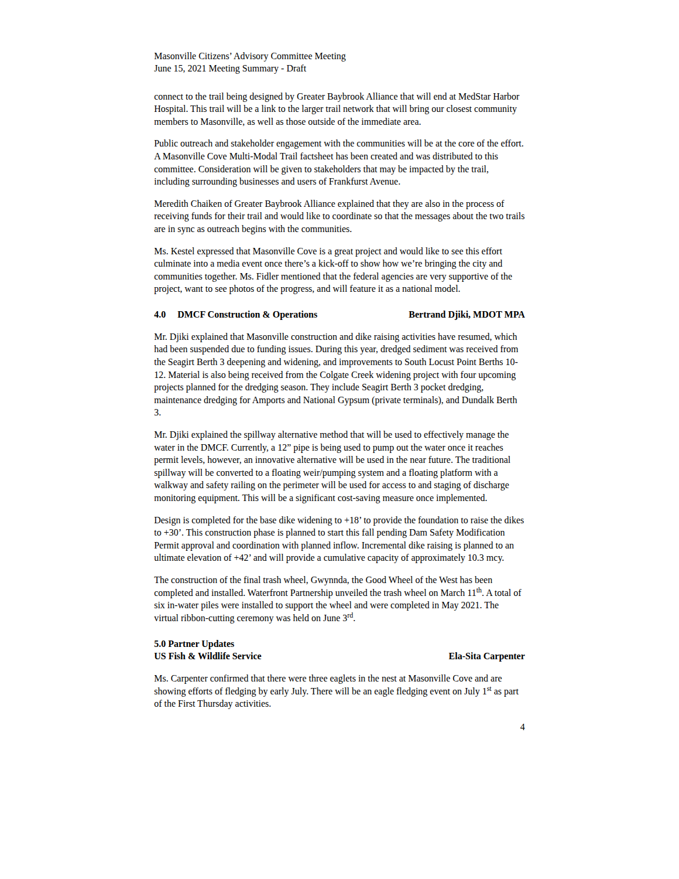Masonville Citizens’ Advisory Committee Meeting
June 15, 2021 Meeting Summary - Draft
connect to the trail being designed by Greater Baybrook Alliance that will end at MedStar Harbor Hospital. This trail will be a link to the larger trail network that will bring our closest community members to Masonville, as well as those outside of the immediate area.
Public outreach and stakeholder engagement with the communities will be at the core of the effort. A Masonville Cove Multi-Modal Trail factsheet has been created and was distributed to this committee. Consideration will be given to stakeholders that may be impacted by the trail, including surrounding businesses and users of Frankfurst Avenue.
Meredith Chaiken of Greater Baybrook Alliance explained that they are also in the process of receiving funds for their trail and would like to coordinate so that the messages about the two trails are in sync as outreach begins with the communities.
Ms. Kestel expressed that Masonville Cove is a great project and would like to see this effort culminate into a media event once there’s a kick-off to show how we’re bringing the city and communities together. Ms. Fidler mentioned that the federal agencies are very supportive of the project, want to see photos of the progress, and will feature it as a national model.
4.0 DMCF Construction & Operations Bertrand Djiki, MDOT MPA
Mr. Djiki explained that Masonville construction and dike raising activities have resumed, which had been suspended due to funding issues. During this year, dredged sediment was received from the Seagirt Berth 3 deepening and widening, and improvements to South Locust Point Berths 10-12. Material is also being received from the Colgate Creek widening project with four upcoming projects planned for the dredging season. They include Seagirt Berth 3 pocket dredging, maintenance dredging for Amports and National Gypsum (private terminals), and Dundalk Berth 3.
Mr. Djiki explained the spillway alternative method that will be used to effectively manage the water in the DMCF. Currently, a 12” pipe is being used to pump out the water once it reaches permit levels, however, an innovative alternative will be used in the near future. The traditional spillway will be converted to a floating weir/pumping system and a floating platform with a walkway and safety railing on the perimeter will be used for access to and staging of discharge monitoring equipment. This will be a significant cost-saving measure once implemented.
Design is completed for the base dike widening to +18’ to provide the foundation to raise the dikes to +30’. This construction phase is planned to start this fall pending Dam Safety Modification Permit approval and coordination with planned inflow. Incremental dike raising is planned to an ultimate elevation of +42’ and will provide a cumulative capacity of approximately 10.3 mcy.
The construction of the final trash wheel, Gwynnda, the Good Wheel of the West has been completed and installed. Waterfront Partnership unveiled the trash wheel on March 11th. A total of six in-water piles were installed to support the wheel and were completed in May 2021. The virtual ribbon-cutting ceremony was held on June 3rd.
5.0 Partner Updates
US Fish & Wildlife Service Ela-Sita Carpenter
Ms. Carpenter confirmed that there were three eaglets in the nest at Masonville Cove and are showing efforts of fledging by early July. There will be an eagle fledging event on July 1st as part of the First Thursday activities.
4